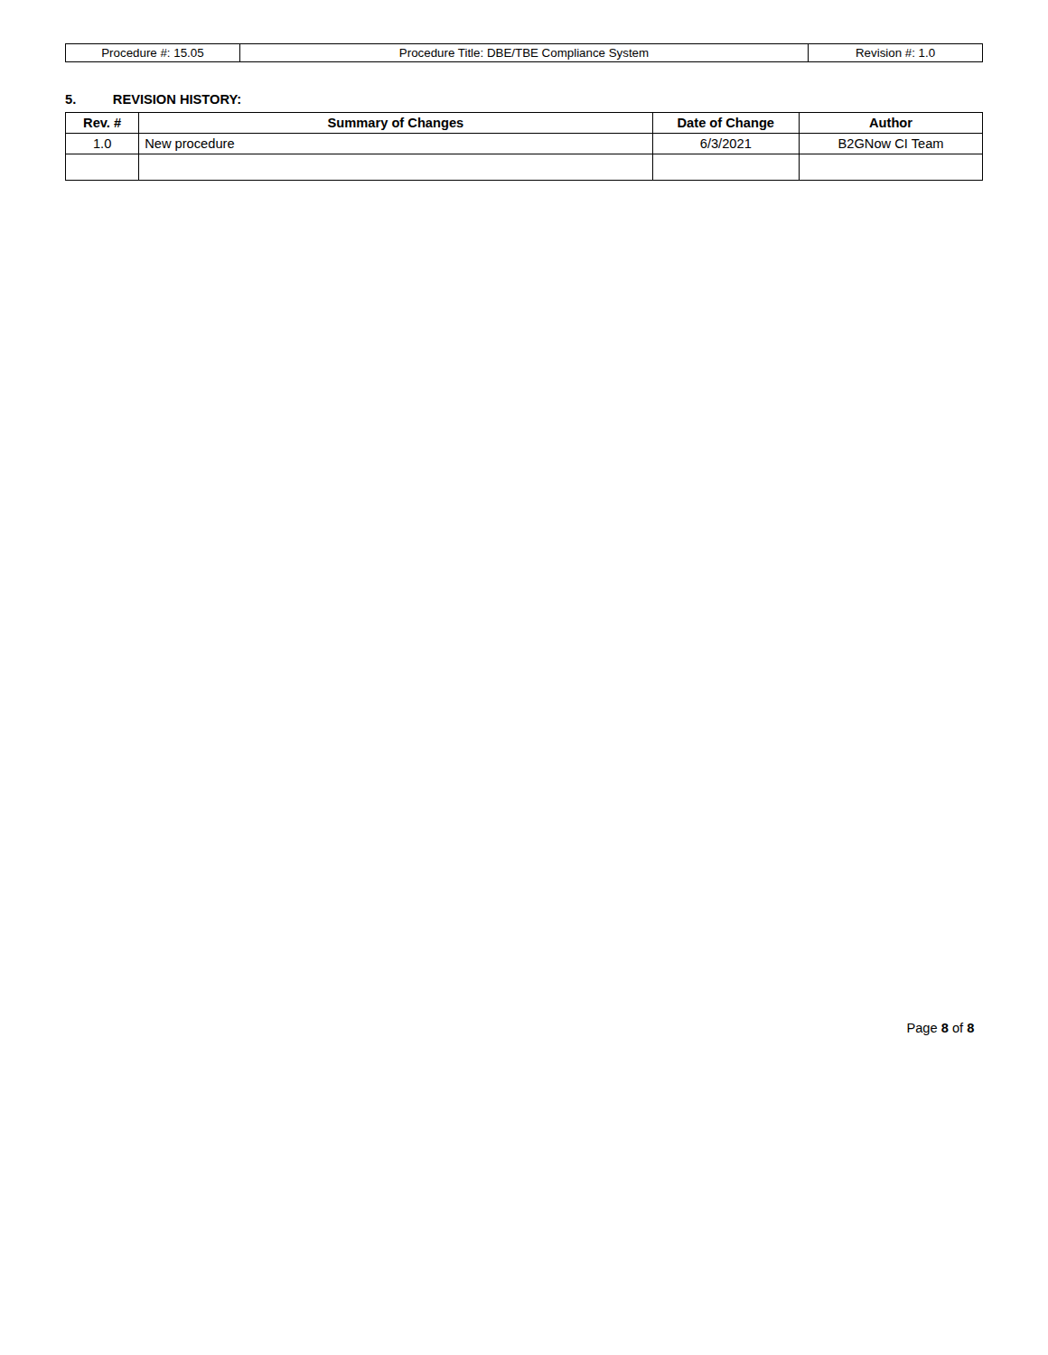| Procedure #: 15.05 | Procedure Title: DBE/TBE Compliance System | Revision #: 1.0 |
5. REVISION HISTORY:
| Rev. # | Summary of Changes | Date of Change | Author |
| --- | --- | --- | --- |
| 1.0 | New procedure | 6/3/2021 | B2GNow CI Team |
Page 8 of 8